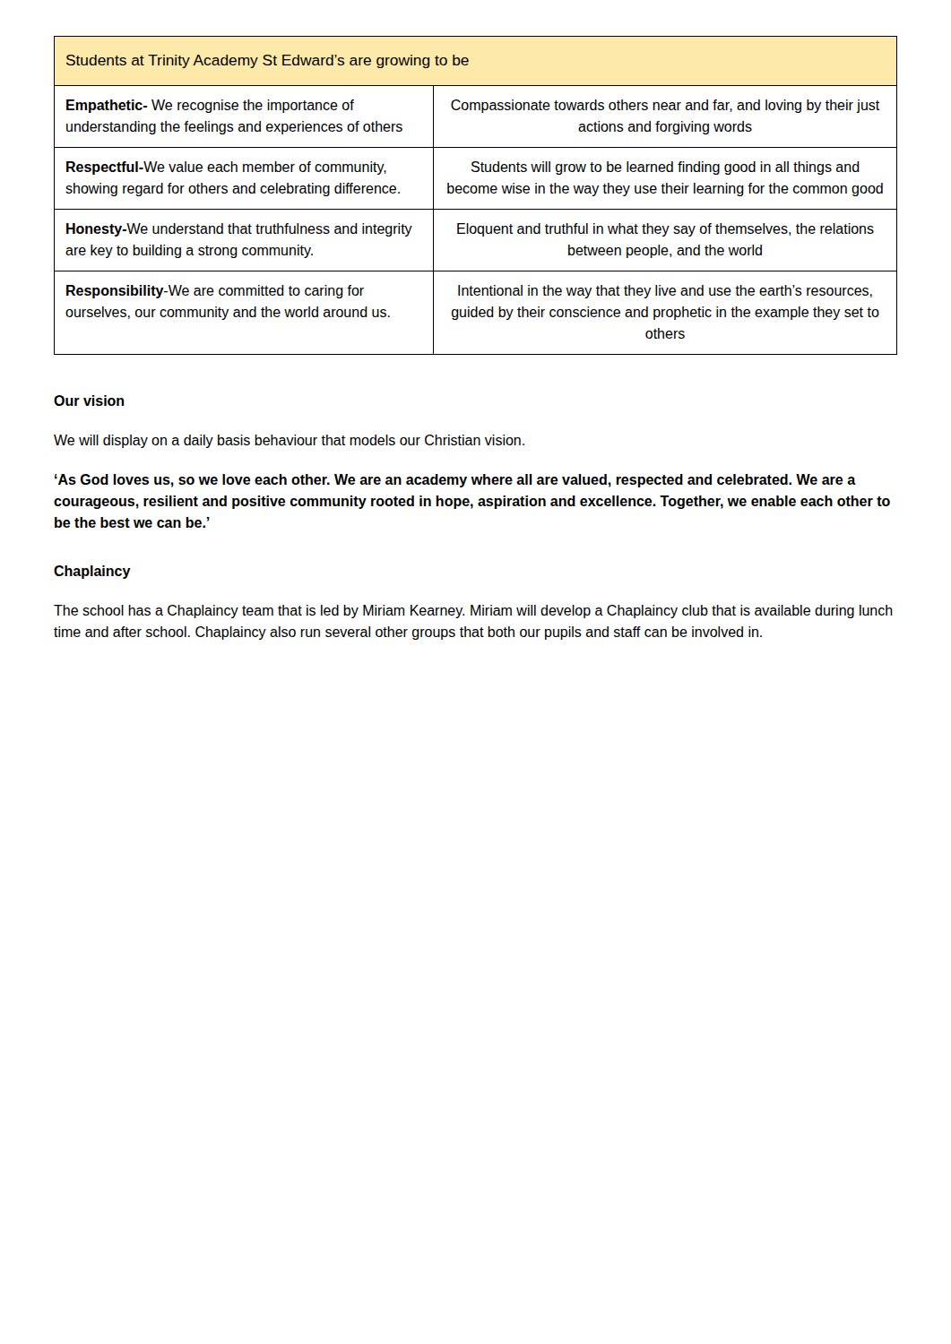| Students at Trinity Academy St Edward’s are growing to be |
| --- |
| Empathetic- We recognise the importance of understanding the feelings and experiences of others | Compassionate towards others near and far, and loving by their just actions and forgiving words |
| Respectful- We value each member of community, showing regard for others and celebrating difference. | Students will grow to be learned finding good in all things and become wise in the way they use their learning for the common good |
| Honesty- We understand that truthfulness and integrity are key to building a strong community. | Eloquent and truthful in what they say of themselves, the relations between people, and the world |
| Responsibility -We are committed to caring for ourselves, our community and the world around us. | Intentional in the way that they live and use the earth’s resources, guided by their conscience and prophetic in the example they set to others |
Our vision
We will display on a daily basis behaviour that models our Christian vision.
‘As God loves us, so we love each other. We are an academy where all are valued, respected and celebrated. We are a courageous, resilient and positive community rooted in hope, aspiration and excellence. Together, we enable each other to be the best we can be.’
Chaplaincy
The school has a Chaplaincy team that is led by Miriam Kearney. Miriam will develop a Chaplaincy club that is available during lunch time and after school. Chaplaincy also run several other groups that both our pupils and staff can be involved in.